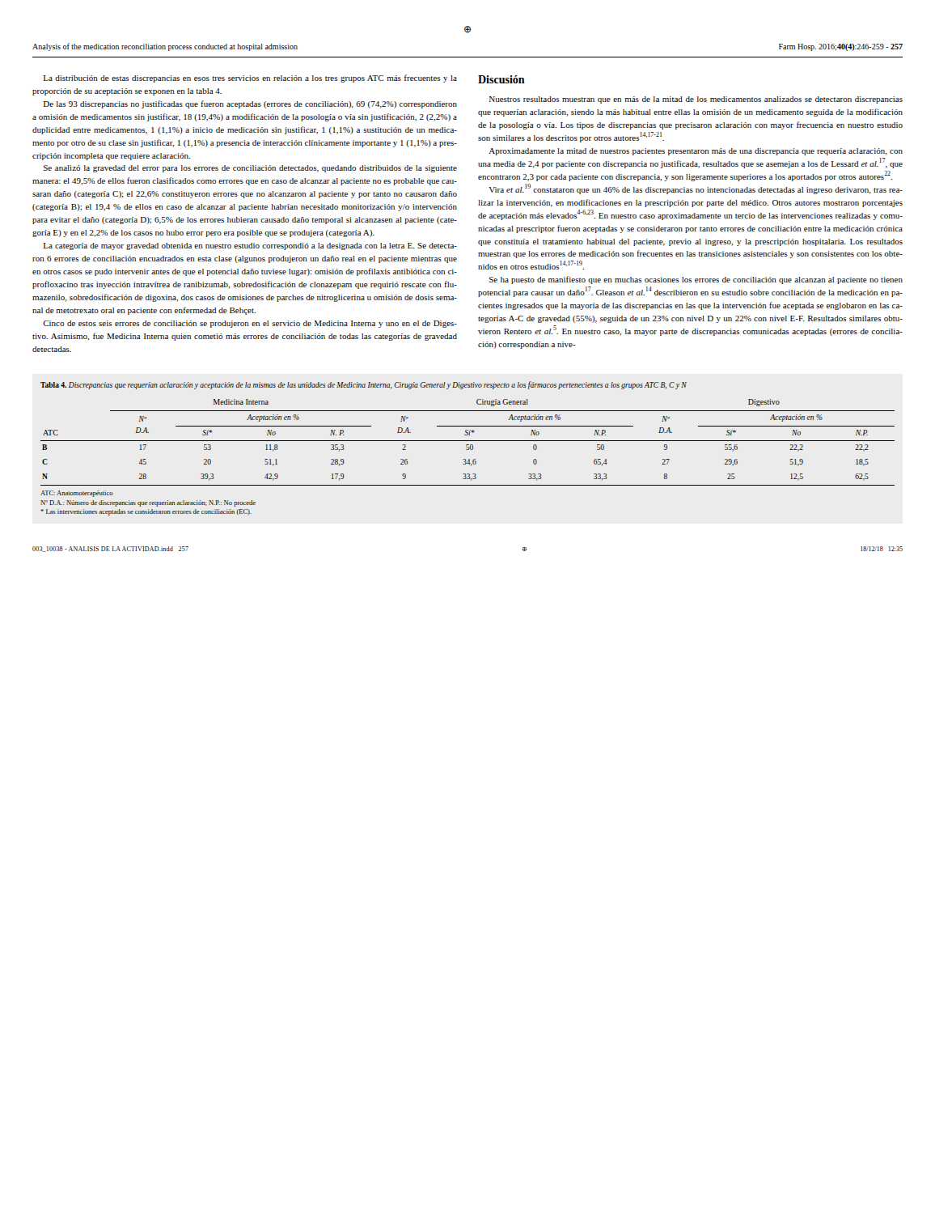⊕
Analysis of the medication reconciliation process conducted at hospital admission
Farm Hosp. 2016;40(4):246-259 - 257
La distribución de estas discrepancias en esos tres servicios en relación a los tres grupos ATC más frecuentes y la proporción de su aceptación se exponen en la tabla 4.
De las 93 discrepancias no justificadas que fueron aceptadas (errores de conciliación), 69 (74,2%) correspondieron a omisión de medicamentos sin justificar, 18 (19,4%) a modificación de la posología o vía sin justificación, 2 (2,2%) a duplicidad entre medicamentos, 1 (1,1%) a inicio de medicación sin justificar, 1 (1,1%) a sustitución de un medicamento por otro de su clase sin justificar, 1 (1,1%) a presencia de interacción clínicamente importante y 1 (1,1%) a prescripción incompleta que requiere aclaración.
Se analizó la gravedad del error para los errores de conciliación detectados, quedando distribuidos de la siguiente manera: el 49,5% de ellos fueron clasificados como errores que en caso de alcanzar al paciente no es probable que causaran daño (categoría C); el 22,6% constituyeron errores que no alcanzaron al paciente y por tanto no causaron daño (categoría B); el 19,4 % de ellos en caso de alcanzar al paciente habrían necesitado monitorización y/o intervención para evitar el daño (categoría D); 6,5% de los errores hubieran causado daño temporal si alcanzasen al paciente (categoría E) y en el 2,2% de los casos no hubo error pero era posible que se produjera (categoría A).
La categoría de mayor gravedad obtenida en nuestro estudio correspondió a la designada con la letra E. Se detectaron 6 errores de conciliación encuadrados en esta clase (algunos produjeron un daño real en el paciente mientras que en otros casos se pudo intervenir antes de que el potencial daño tuviese lugar): omisión de profilaxis antibiótica con ciprofloxacino tras inyección intravítrea de ranibizumab, sobredosificación de clonazepam que requirió rescate con flumazenilo, sobredosificación de digoxina, dos casos de omisiones de parches de nitroglicerina u omisión de dosis semanal de metotrexato oral en paciente con enfermedad de Behçet.
Cinco de estos seis errores de conciliación se produjeron en el servicio de Medicina Interna y uno en el de Digestivo. Asimismo, fue Medicina Interna quien cometió más errores de conciliación de todas las categorías de gravedad detectadas.
Discusión
Nuestros resultados muestran que en más de la mitad de los medicamentos analizados se detectaron discrepancias que requerían aclaración, siendo la más habitual entre ellas la omisión de un medicamento seguida de la modificación de la posología o vía. Los tipos de discrepancias que precisaron aclaración con mayor frecuencia en nuestro estudio son similares a los descritos por otros autores14,17-21.
Aproximadamente la mitad de nuestros pacientes presentaron más de una discrepancia que requería aclaración, con una media de 2,4 por paciente con discrepancia no justificada, resultados que se asemejan a los de Lessard et al.17, que encontraron 2,3 por cada paciente con discrepancia, y son ligeramente superiores a los aportados por otros autores22.
Vira et al.19 constataron que un 46% de las discrepancias no intencionadas detectadas al ingreso derivaron, tras realizar la intervención, en modificaciones en la prescripción por parte del médico. Otros autores mostraron porcentajes de aceptación más elevados4-6,23. En nuestro caso aproximadamente un tercio de las intervenciones realizadas y comunicadas al prescriptor fueron aceptadas y se consideraron por tanto errores de conciliación entre la medicación crónica que constituía el tratamiento habitual del paciente, previo al ingreso, y la prescripción hospitalaria. Los resultados muestran que los errores de medicación son frecuentes en las transiciones asistenciales y son consistentes con los obtenidos en otros estudios14,17-19.
Se ha puesto de manifiesto que en muchas ocasiones los errores de conciliación que alcanzan al paciente no tienen potencial para causar un daño17. Gleason et al.14 describieron en su estudio sobre conciliación de la medicación en pacientes ingresados que la mayoría de las discrepancias en las que la intervención fue aceptada se englobaron en las categorías A-C de gravedad (55%), seguida de un 23% con nivel D y un 22% con nivel E-F. Resultados similares obtuvieron Rentero et al.5. En nuestro caso, la mayor parte de discrepancias comunicadas aceptadas (errores de conciliación) correspondían a nive-
Tabla 4. Discrepancias que requerían aclaración y aceptación de la mismas de las unidades de Medicina Interna, Cirugía General y Digestivo respecto a los fármacos pertenecientes a los grupos ATC B, C y N
| ATC | Medicina Interna | Cirugía General | Digestivo |
| --- | --- | --- | --- |
| Nº D.A. | Aceptación en % | Nº D.A. | Aceptación en % | Nº D.A. | Aceptación en % |
| Sí* | No | N. P. | Sí* | No | N.P. | Sí* | No | N.P. |
| B | 17 | 53 | 11,8 | 35,3 | 2 | 50 | 0 | 50 | 9 | 55,6 | 22,2 | 22,2 |
| C | 45 | 20 | 51,1 | 28,9 | 26 | 34,6 | 0 | 65,4 | 27 | 29,6 | 51,9 | 18,5 |
| N | 28 | 39,3 | 42,9 | 17,9 | 9 | 33,3 | 33,3 | 33,3 | 8 | 25 | 12,5 | 62,5 |
ATC: Anatomoterapéutico
Nº D.A.: Número de discrepancias que requerían aclaración; N.P.: No procede
* Las intervenciones aceptadas se consideraron errores de conciliación (EC).
003_10038 - ANALISIS DE LA ACTIVIDAD.indd 257
⊕
18/12/18 12:35